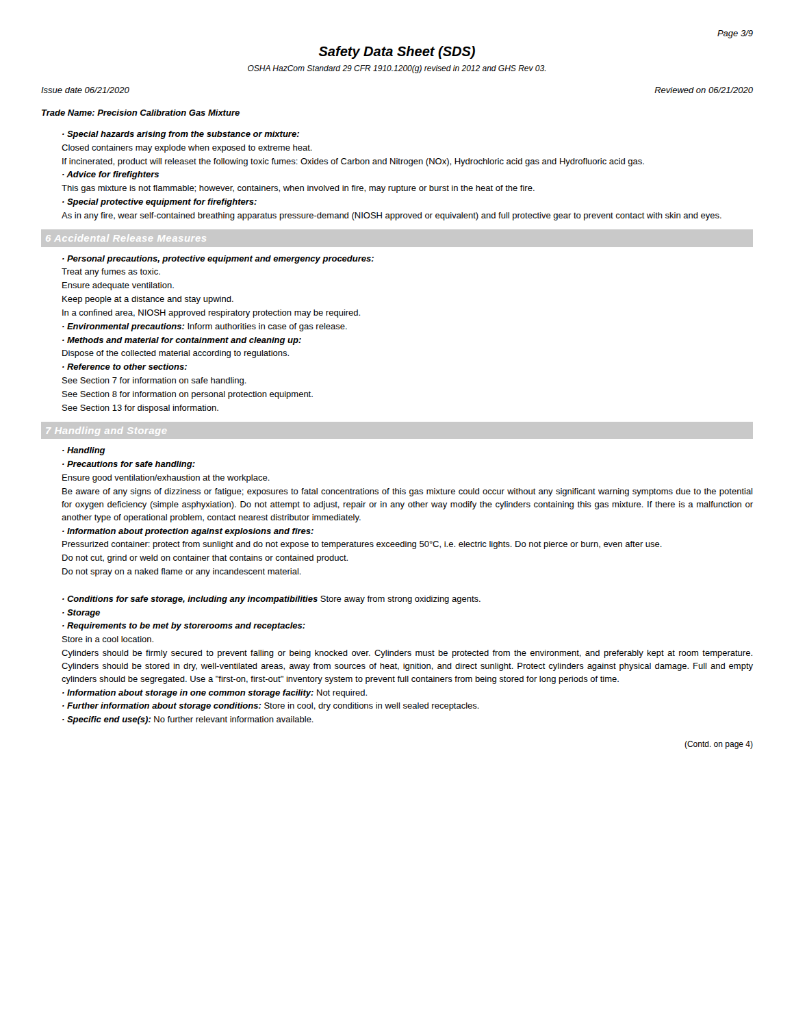Page 3/9
Safety Data Sheet (SDS)
OSHA HazCom Standard 29 CFR 1910.1200(g) revised in 2012 and GHS Rev 03.
Issue date 06/21/2020 Reviewed on 06/21/2020
Trade Name: Precision Calibration Gas Mixture
· Special hazards arising from the substance or mixture:
Closed containers may explode when exposed to extreme heat.
If incinerated, product will releaset the following toxic fumes: Oxides of Carbon and Nitrogen (NOx), Hydrochloric acid gas and Hydrofluoric acid gas.
· Advice for firefighters
This gas mixture is not flammable; however, containers, when involved in fire, may rupture or burst in the heat of the fire.
· Special protective equipment for firefighters:
As in any fire, wear self-contained breathing apparatus pressure-demand (NIOSH approved or equivalent) and full protective gear to prevent contact with skin and eyes.
6 Accidental Release Measures
· Personal precautions, protective equipment and emergency procedures:
Treat any fumes as toxic.
Ensure adequate ventilation.
Keep people at a distance and stay upwind.
In a confined area, NIOSH approved respiratory protection may be required.
· Environmental precautions: Inform authorities in case of gas release.
· Methods and material for containment and cleaning up:
Dispose of the collected material according to regulations.
· Reference to other sections:
See Section 7 for information on safe handling.
See Section 8 for information on personal protection equipment.
See Section 13 for disposal information.
7 Handling and Storage
· Handling
· Precautions for safe handling:
Ensure good ventilation/exhaustion at the workplace.
Be aware of any signs of dizziness or fatigue; exposures to fatal concentrations of this gas mixture could occur without any significant warning symptoms due to the potential for oxygen deficiency (simple asphyxiation). Do not attempt to adjust, repair or in any other way modify the cylinders containing this gas mixture. If there is a malfunction or another type of operational problem, contact nearest distributor immediately.
· Information about protection against explosions and fires:
Pressurized container: protect from sunlight and do not expose to temperatures exceeding 50°C, i.e. electric lights. Do not pierce or burn, even after use.
Do not cut, grind or weld on container that contains or contained product.
Do not spray on a naked flame or any incandescent material.
· Conditions for safe storage, including any incompatibilities Store away from strong oxidizing agents.
· Storage
· Requirements to be met by storerooms and receptacles:
Store in a cool location.
Cylinders should be firmly secured to prevent falling or being knocked over. Cylinders must be protected from the environment, and preferably kept at room temperature. Cylinders should be stored in dry, well-ventilated areas, away from sources of heat, ignition, and direct sunlight. Protect cylinders against physical damage. Full and empty cylinders should be segregated. Use a "first-on, first-out" inventory system to prevent full containers from being stored for long periods of time.
· Information about storage in one common storage facility: Not required.
· Further information about storage conditions: Store in cool, dry conditions in well sealed receptacles.
· Specific end use(s): No further relevant information available.
(Contd. on page 4)